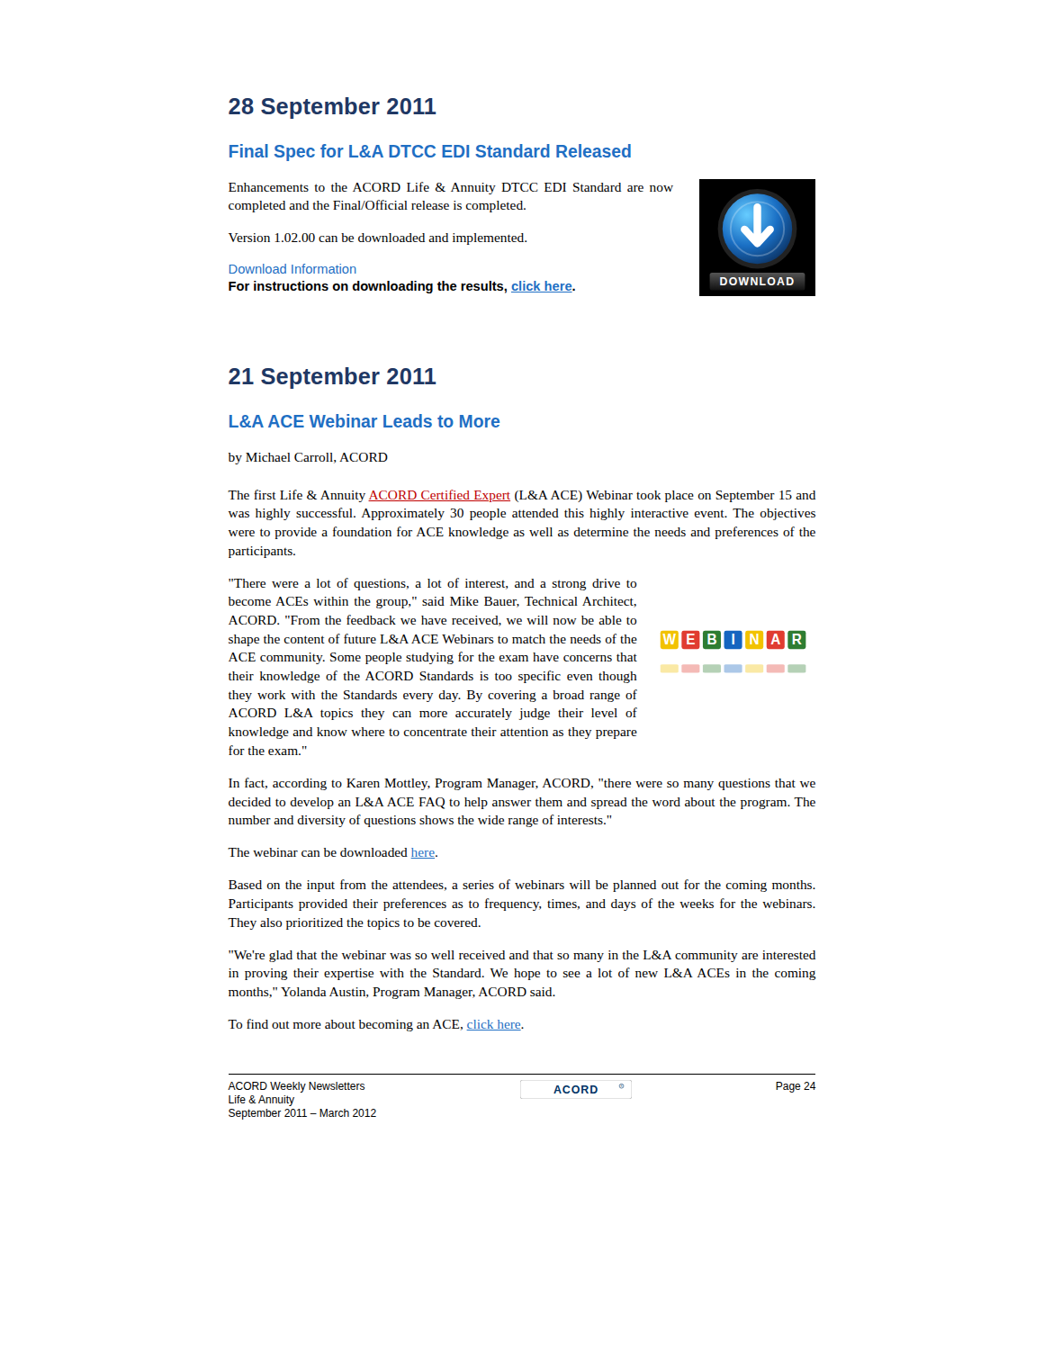28 September 2011
Final Spec for L&A DTCC EDI Standard Released
Enhancements to the ACORD Life & Annuity DTCC EDI Standard are now completed and the Final/Official release is completed.
Version 1.02.00 can be downloaded and implemented.
Download Information
For instructions on downloading the results, click here.
21 September 2011
L&A ACE Webinar Leads to More
by Michael Carroll, ACORD
The first Life & Annuity ACORD Certified Expert (L&A ACE) Webinar took place on September 15 and was highly successful. Approximately 30 people attended this highly interactive event. The objectives were to provide a foundation for ACE knowledge as well as determine the needs and preferences of the participants.
"There were a lot of questions, a lot of interest, and a strong drive to become ACEs within the group," said Mike Bauer, Technical Architect, ACORD. "From the feedback we have received, we will now be able to shape the content of future L&A ACE Webinars to match the needs of the ACE community. Some people studying for the exam have concerns that their knowledge of the ACORD Standards is too specific even though they work with the Standards every day. By covering a broad range of ACORD L&A topics they can more accurately judge their level of knowledge and know where to concentrate their attention as they prepare for the exam."
In fact, according to Karen Mottley, Program Manager, ACORD, "there were so many questions that we decided to develop an L&A ACE FAQ to help answer them and spread the word about the program. The number and diversity of questions shows the wide range of interests."
The webinar can be downloaded here.
Based on the input from the attendees, a series of webinars will be planned out for the coming months. Participants provided their preferences as to frequency, times, and days of the weeks for the webinars. They also prioritized the topics to be covered.
"We're glad that the webinar was so well received and that so many in the L&A community are interested in proving their expertise with the Standard. We hope to see a lot of new L&A ACEs in the coming months," Yolanda Austin, Program Manager, ACORD said.
To find out more about becoming an ACE, click here.
ACORD Weekly Newsletters
Life & Annuity
September 2011 – March 2012
Page 24